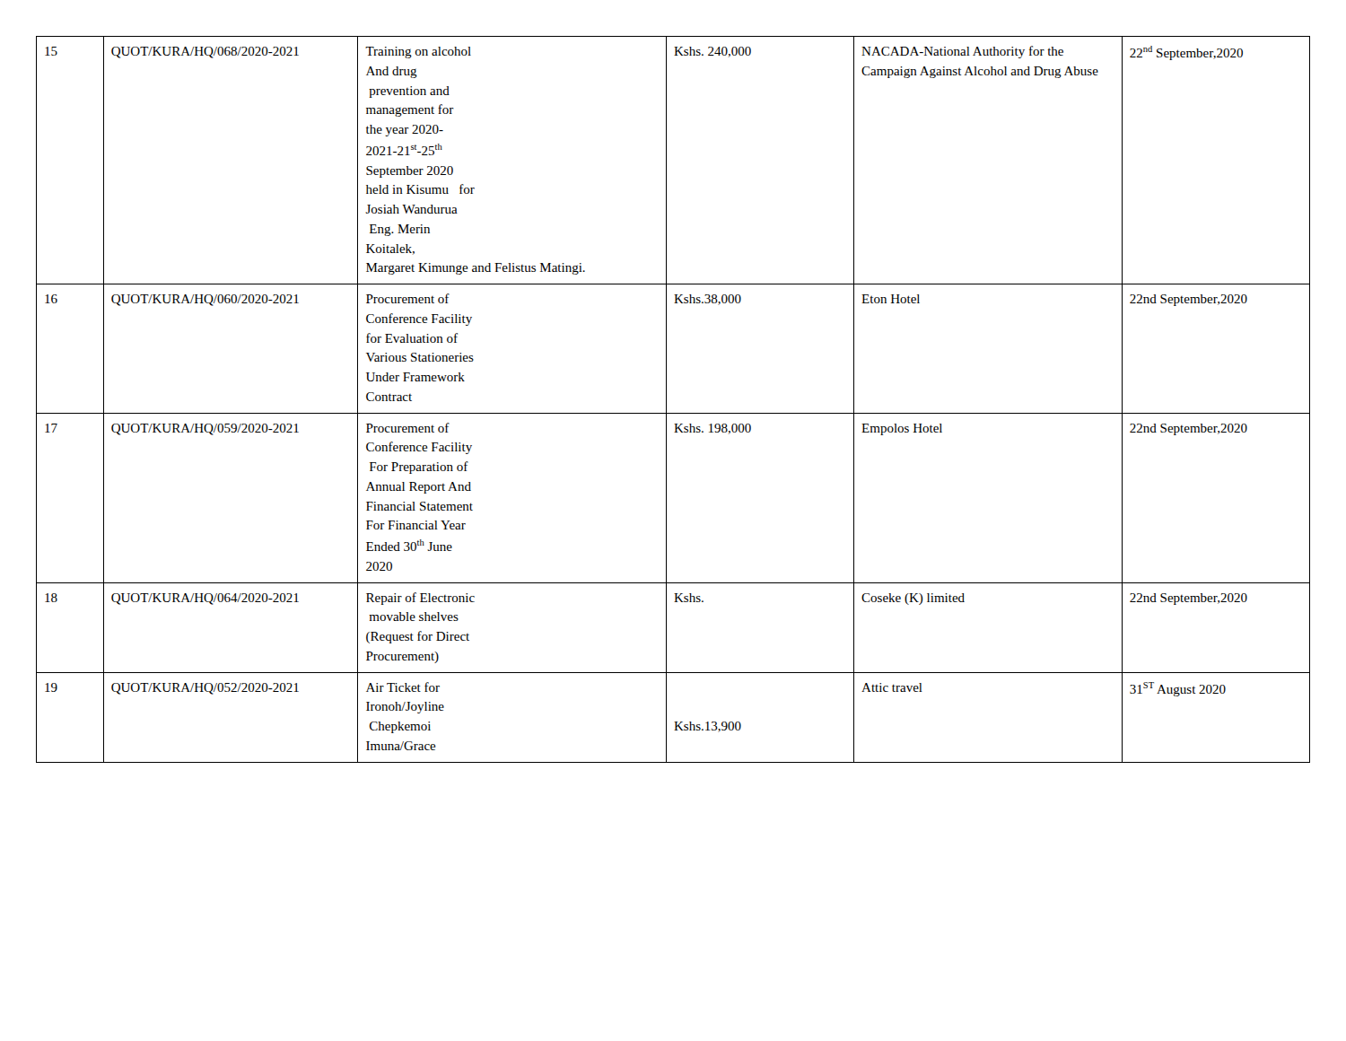| 15 | QUOT/KURA/HQ/068/2020-2021 | Training on alcohol And drug prevention and management for the year 2020- 2021-21 st -25 th September 2020 held in Kisumu for Josiah Wandurua Eng. Merin Koitalek, Margaret Kimunge and Felistus Matingi. | Kshs. 240,000 | NACADA-National Authority for the Campaign Against Alcohol and Drug Abuse | 22 nd September,2020 |
| 16 | QUOT/KURA/HQ/060/2020-2021 | Procurement of Conference Facility for Evaluation of Various Stationeries Under Framework Contract | Kshs.38,000 | Eton Hotel | 22nd September,2020 |
| 17 | QUOT/KURA/HQ/059/2020-2021 | Procurement of Conference Facility For Preparation of Annual Report And Financial Statement For Financial Year Ended 30 th June 2020 | Kshs. 198,000 | Empolos Hotel | 22nd September,2020 |
| 18 | QUOT/KURA/HQ/064/2020-2021 | Repair of Electronic movable shelves (Request for Direct Procurement) | Kshs. | Coseke (K) limited | 22nd September,2020 |
| 19 | QUOT/KURA/HQ/052/2020-2021 | Air Ticket for Ironoh/Joyline Chepkemoi Imuna/Grace | Kshs.13,900 | Attic travel | 31 ST August 2020 |